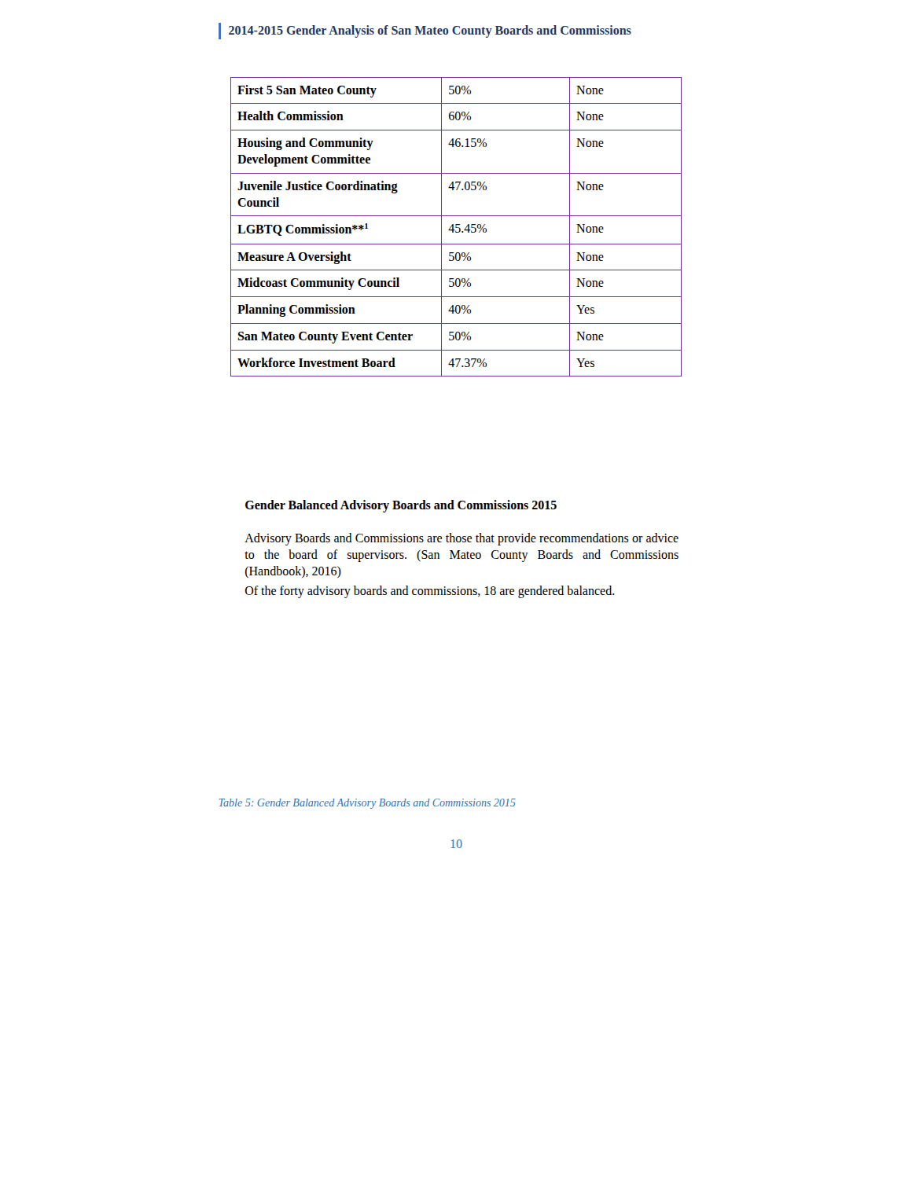2014-2015 Gender Analysis of San Mateo County Boards and Commissions
| First 5 San Mateo County | 50% | None |
| Health Commission | 60% | None |
| Housing and Community Development Committee | 46.15% | None |
| Juvenile Justice Coordinating Council | 47.05% | None |
| LGBTQ Commission** 1 | 45.45% | None |
| Measure A Oversight | 50% | None |
| Midcoast Community Council | 50% | None |
| Planning Commission | 40% | Yes |
| San Mateo County Event Center | 50% | None |
| Workforce Investment Board | 47.37% | Yes |
Gender Balanced Advisory Boards and Commissions 2015
Advisory Boards and Commissions are those that provide recommendations or advice to the board of supervisors. (San Mateo County Boards and Commissions (Handbook), 2016)
Of the forty advisory boards and commissions, 18 are gendered balanced.
Table 5: Gender Balanced Advisory Boards and Commissions 2015
10